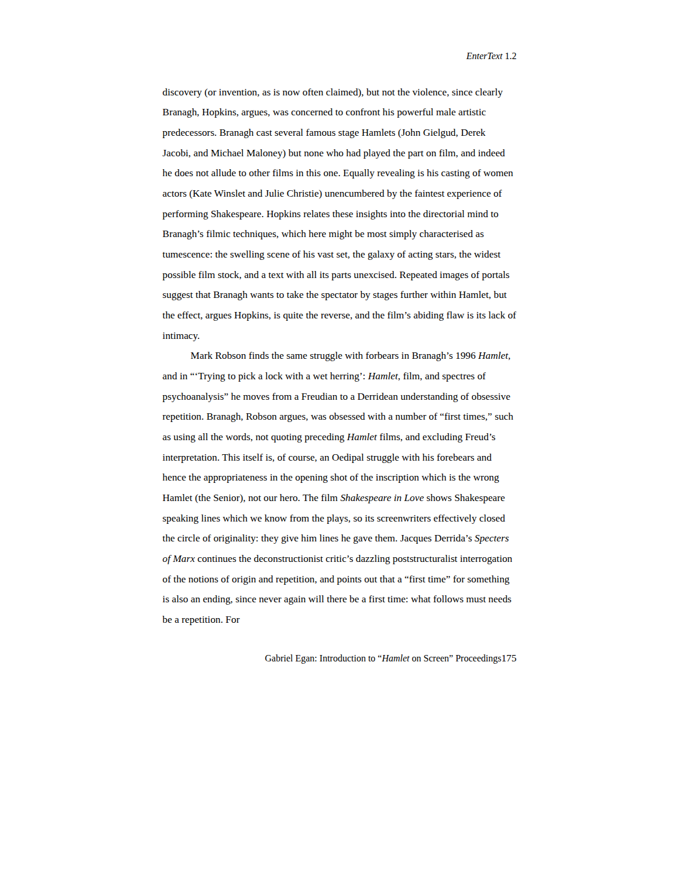EnterText 1.2
discovery (or invention, as is now often claimed), but not the violence, since clearly Branagh, Hopkins, argues, was concerned to confront his powerful male artistic predecessors. Branagh cast several famous stage Hamlets (John Gielgud, Derek Jacobi, and Michael Maloney) but none who had played the part on film, and indeed he does not allude to other films in this one. Equally revealing is his casting of women actors (Kate Winslet and Julie Christie) unencumbered by the faintest experience of performing Shakespeare. Hopkins relates these insights into the directorial mind to Branagh’s filmic techniques, which here might be most simply characterised as tumescence: the swelling scene of his vast set, the galaxy of acting stars, the widest possible film stock, and a text with all its parts unexcised. Repeated images of portals suggest that Branagh wants to take the spectator by stages further within Hamlet, but the effect, argues Hopkins, is quite the reverse, and the film’s abiding flaw is its lack of intimacy.
Mark Robson finds the same struggle with forbears in Branagh’s 1996 Hamlet, and in “‘Trying to pick a lock with a wet herring’: Hamlet, film, and spectres of psychoanalysis” he moves from a Freudian to a Derridean understanding of obsessive repetition. Branagh, Robson argues, was obsessed with a number of “first times,” such as using all the words, not quoting preceding Hamlet films, and excluding Freud’s interpretation. This itself is, of course, an Oedipal struggle with his forebears and hence the appropriateness in the opening shot of the inscription which is the wrong Hamlet (the Senior), not our hero. The film Shakespeare in Love shows Shakespeare speaking lines which we know from the plays, so its screenwriters effectively closed the circle of originality: they give him lines he gave them. Jacques Derrida’s Specters of Marx continues the deconstructionist critic’s dazzling poststructuralist interrogation of the notions of origin and repetition, and points out that a “first time” for something is also an ending, since never again will there be a first time: what follows must needs be a repetition. For
Gabriel Egan: Introduction to “Hamlet on Screen” Proceedings175